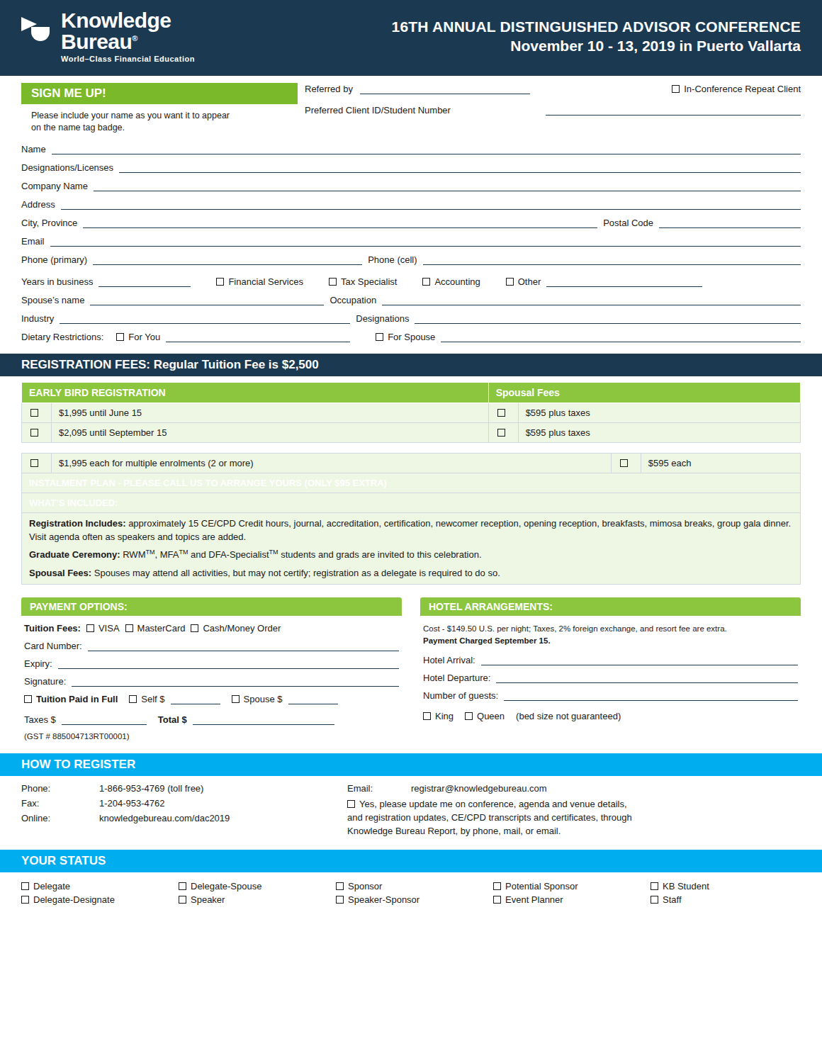Knowledge Bureau® World–Class Financial Education
16TH ANNUAL DISTINGUISHED ADVISOR CONFERENCE
November 10 - 13, 2019 in Puerto Vallarta
SIGN ME UP!
Please include your name as you want it to appear
on the name tag badge.
Referred by In-Conference Repeat Client
Preferred Client ID/Student Number
Name
Designations/Licenses
Company Name
Address
City, Province Postal Code
Email
Phone (primary) Phone (cell)
Years in business Financial Services Tax Specialist Accounting Other
Spouse’s name Occupation
Industry Designations
Dietary Restrictions: For You For Spouse
REGISTRATION FEES: Regular Tuition Fee is $2,500
| EARLY BIRD REGISTRATION | Spousal Fees |
| --- | --- |
| | $1,995 until June 15 | | $595 plus taxes |
| | $2,095 until September 15 | | $595 plus taxes |
| | $1,995 each for multiple enrolments (2 or more) | | $595 each |
| INSTALMENT PLAN - PLEASE CALL US TO ARRANGE YOURS (ONLY $95 EXTRA) |
| WHAT’S INCLUDED: |
| Registration Includes: approximately 15 CE/CPD Credit hours, journal, accreditation, certification, newcomer reception, opening reception, breakfasts, mimosa breaks, group gala dinner. Visit agenda often as speakers and topics are added. Graduate Ceremony: RWM TM , MFA TM and DFA-Specialist TM students and grads are invited to this celebration. Spousal Fees: Spouses may attend all activities, but may not certify; registration as a delegate is required to do so. |
PAYMENT OPTIONS:
Tuition Fees: VISA MasterCard Cash/Money Order
Card Number:
Expiry:
Signature:
Tuition Paid in Full Self $ Spouse $
Taxes $ Total $
(GST # 885004713RT00001)
HOTEL ARRANGEMENTS:
Cost - $149.50 U.S. per night; Taxes, 2% foreign exchange, and resort fee are extra.
Payment Charged September 15.
Hotel Arrival:
Hotel Departure:
Number of guests:
King Queen (bed size not guaranteed)
HOW TO REGISTER
Phone: 1-866-953-4769 (toll free)
Fax: 1-204-953-4762
Online: knowledgebureau.com/dac2019
Email: registrar@knowledgebureau.com
Yes, please update me on conference, agenda and venue details,
and registration updates, CE/CPD transcripts and certificates, through
Knowledge Bureau Report, by phone, mail, or email.
YOUR STATUS
Delegate
Delegate-Spouse
Sponsor
Potential Sponsor
KB Student
Delegate-Designate
Speaker
Speaker-Sponsor
Event Planner
Staff